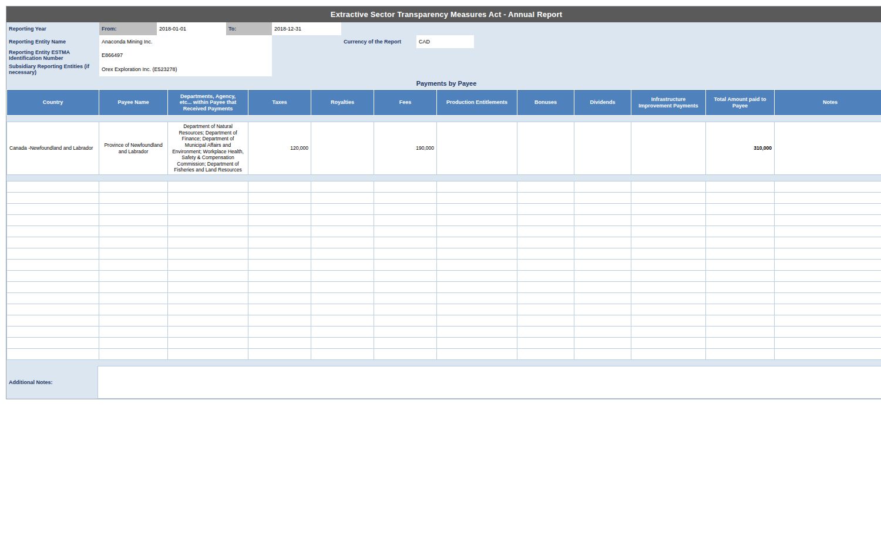Extractive Sector Transparency Measures Act - Annual Report
| Reporting Year | From: | 2018-01-01 | To: | 2018-12-31 | | | |
| Reporting Entity Name | Anaconda Mining Inc. | | Currency of the Report | CAD | |
| Reporting Entity ESTMA Identification Number | E866497 | | | | |
| Subsidiary Reporting Entities (if necessary) | Orex Exploration Inc. (E523278) | | | | |
Payments by Payee
| Country | Payee Name | Departments, Agency, etc... within Payee that Received Payments | Taxes | Royalties | Fees | Production Entitlements | Bonuses | Dividends | Infrastructure Improvement Payments | Total Amount paid to Payee | Notes |
| --- | --- | --- | --- | --- | --- | --- | --- | --- | --- | --- | --- |
| Canada -Newfoundland and Labrador | Province of Newfoundland and Labrador | Department of Natural Resources; Department of Finance; Department of Municipal Affairs and Environment; Workplace Health, Safety & Compensation Commission; Department of Fisheries and Land Resources | 120,000 | | 190,000 | | | | | 310,000 | |
| Additional Notes: | |